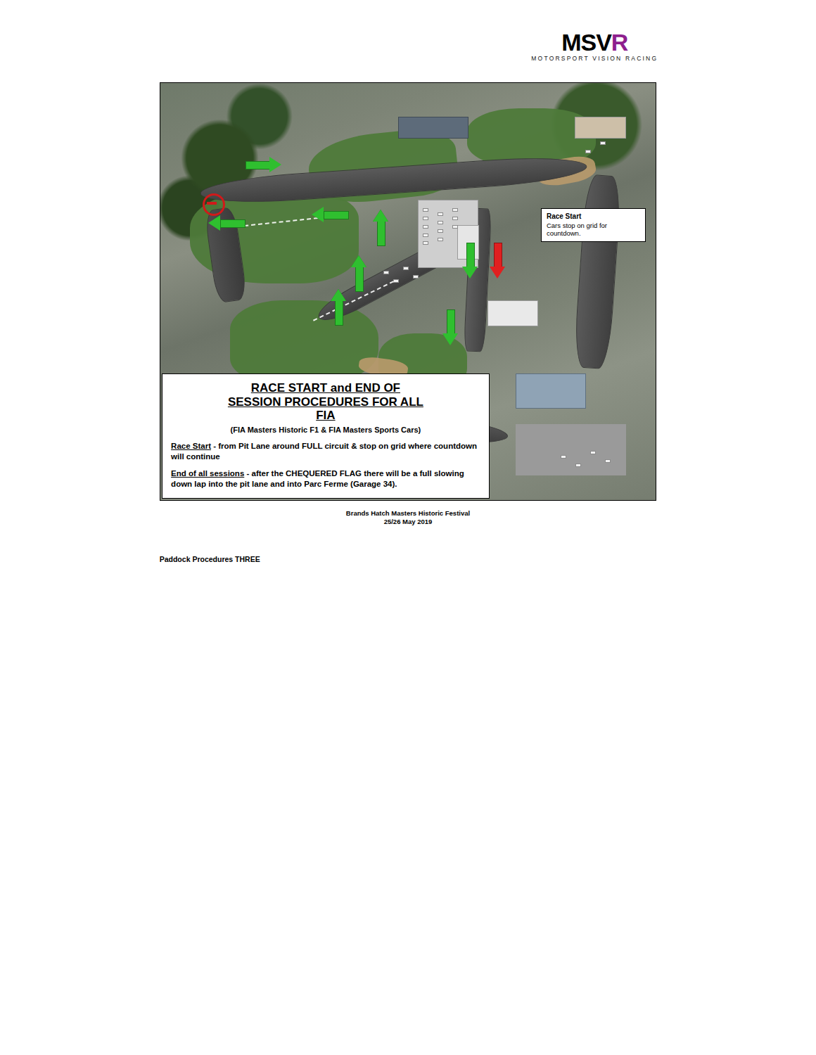MSVR
MOTORSPORT VISION RACING
Race Start
Cars stop on grid for countdown.
RACE START and END OF
SESSION PROCEDURES FOR ALL
FIA
(FIA Masters Historic F1 & FIA Masters Sports Cars)
Race Start - from Pit Lane around FULL circuit & stop on grid where countdown will continue
End of all sessions - after the CHEQUERED FLAG there will be a full slowing down lap into the pit lane and into Parc Ferme (Garage 34).
Brands Hatch Masters Historic Festival
25/26 May 2019
Paddock Procedures THREE